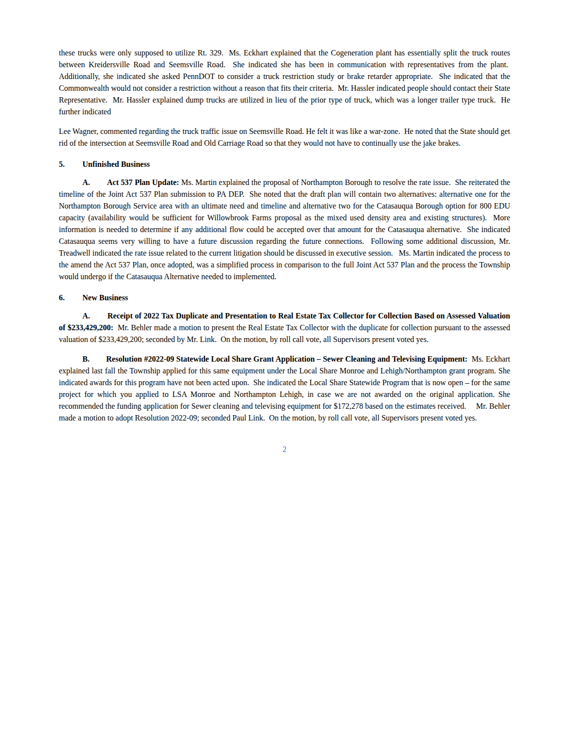these trucks were only supposed to utilize Rt. 329. Ms. Eckhart explained that the Cogeneration plant has essentially split the truck routes between Kreidersville Road and Seemsville Road. She indicated she has been in communication with representatives from the plant. Additionally, she indicated she asked PennDOT to consider a truck restriction study or brake retarder appropriate. She indicated that the Commonwealth would not consider a restriction without a reason that fits their criteria. Mr. Hassler indicated people should contact their State Representative. Mr. Hassler explained dump trucks are utilized in lieu of the prior type of truck, which was a longer trailer type truck. He further indicated
Lee Wagner, commented regarding the truck traffic issue on Seemsville Road. He felt it was like a war-zone. He noted that the State should get rid of the intersection at Seemsville Road and Old Carriage Road so that they would not have to continually use the jake brakes.
5. Unfinished Business
A. Act 537 Plan Update: Ms. Martin explained the proposal of Northampton Borough to resolve the rate issue. She reiterated the timeline of the Joint Act 537 Plan submission to PA DEP. She noted that the draft plan will contain two alternatives: alternative one for the Northampton Borough Service area with an ultimate need and timeline and alternative two for the Catasauqua Borough option for 800 EDU capacity (availability would be sufficient for Willowbrook Farms proposal as the mixed used density area and existing structures). More information is needed to determine if any additional flow could be accepted over that amount for the Catasauqua alternative. She indicated Catasauqua seems very willing to have a future discussion regarding the future connections. Following some additional discussion, Mr. Treadwell indicated the rate issue related to the current litigation should be discussed in executive session. Ms. Martin indicated the process to the amend the Act 537 Plan, once adopted, was a simplified process in comparison to the full Joint Act 537 Plan and the process the Township would undergo if the Catasauqua Alternative needed to implemented.
6. New Business
A. Receipt of 2022 Tax Duplicate and Presentation to Real Estate Tax Collector for Collection Based on Assessed Valuation of $233,429,200: Mr. Behler made a motion to present the Real Estate Tax Collector with the duplicate for collection pursuant to the assessed valuation of $233,429,200; seconded by Mr. Link. On the motion, by roll call vote, all Supervisors present voted yes.
B. Resolution #2022-09 Statewide Local Share Grant Application – Sewer Cleaning and Televising Equipment: Ms. Eckhart explained last fall the Township applied for this same equipment under the Local Share Monroe and Lehigh/Northampton grant program. She indicated awards for this program have not been acted upon. She indicated the Local Share Statewide Program that is now open – for the same project for which you applied to LSA Monroe and Northampton Lehigh, in case we are not awarded on the original application. She recommended the funding application for Sewer cleaning and televising equipment for $172,278 based on the estimates received. Mr. Behler made a motion to adopt Resolution 2022-09; seconded Paul Link. On the motion, by roll call vote, all Supervisors present voted yes.
2